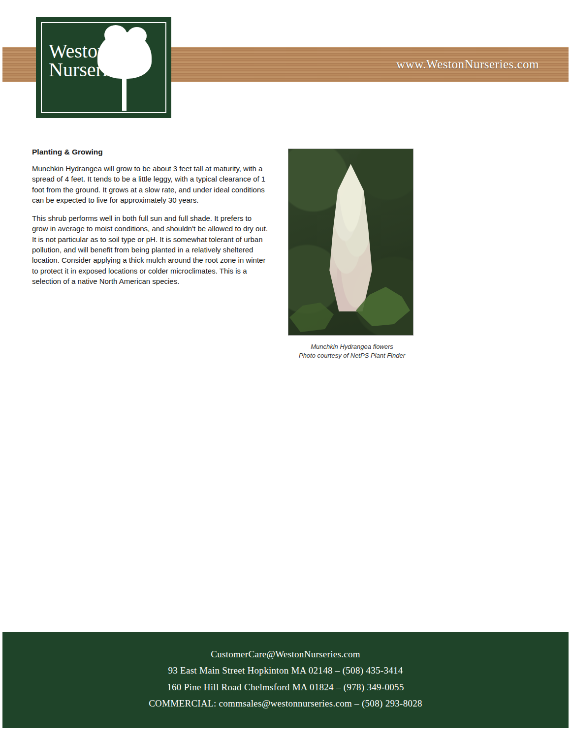www.WestonNurseries.com
Weston Nurseries
Planting & Growing
Munchkin Hydrangea will grow to be about 3 feet tall at maturity, with a spread of 4 feet. It tends to be a little leggy, with a typical clearance of 1 foot from the ground. It grows at a slow rate, and under ideal conditions can be expected to live for approximately 30 years.
This shrub performs well in both full sun and full shade. It prefers to grow in average to moist conditions, and shouldn't be allowed to dry out. It is not particular as to soil type or pH. It is somewhat tolerant of urban pollution, and will benefit from being planted in a relatively sheltered location. Consider applying a thick mulch around the root zone in winter to protect it in exposed locations or colder microclimates. This is a selection of a native North American species.
Munchkin Hydrangea flowers
Photo courtesy of NetPS Plant Finder
CustomerCare@WestonNurseries.com
93 East Main Street Hopkinton MA 02148 – (508) 435-3414
160 Pine Hill Road Chelmsford MA 01824 – (978) 349-0055
COMMERCIAL: commsales@westonnurseries.com – (508) 293-8028